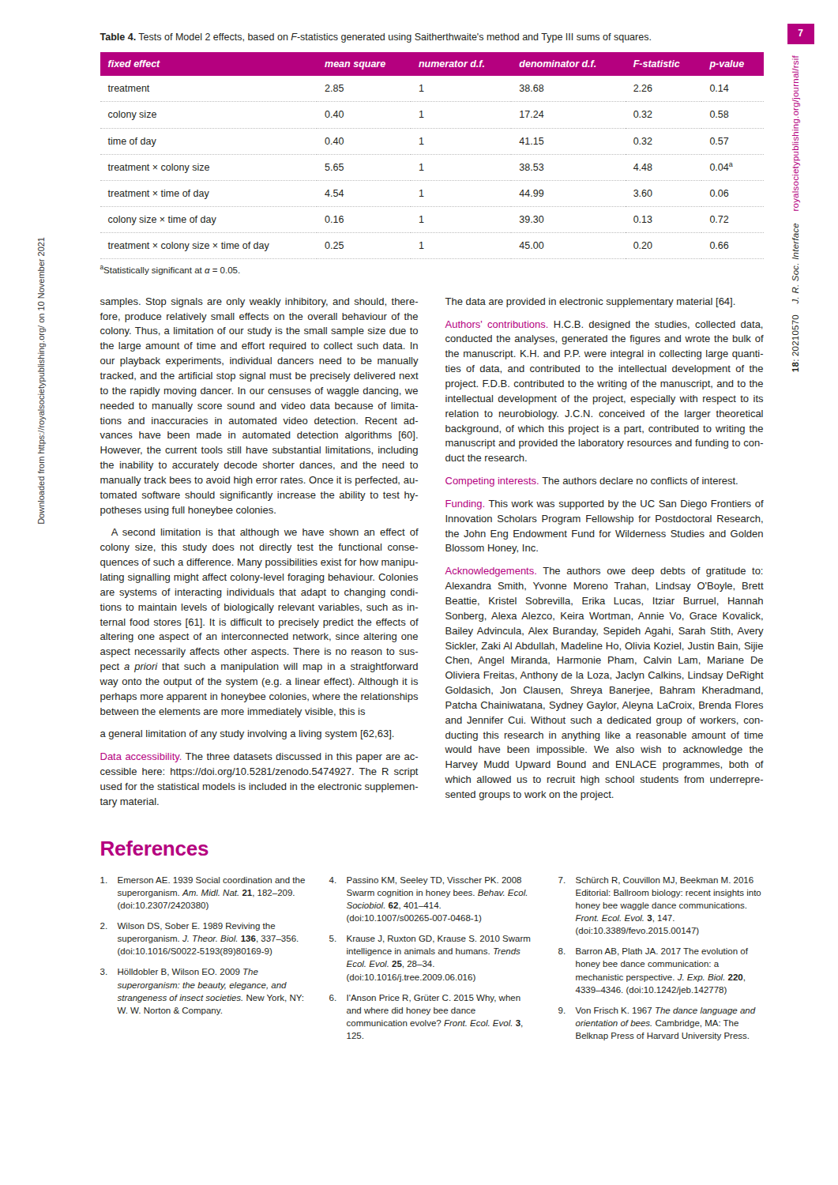7
royalsocietypublishing.org/journal/rsif J. R. Soc. Interface 18: 20210570
Downloaded from https://royalsocietypublishing.org/ on 10 November 2021
Table 4. Tests of Model 2 effects, based on F-statistics generated using Saitherthwaite's method and Type III sums of squares.
| fixed effect | mean square | numerator d.f. | denominator d.f. | F -statistic | p -value |
| --- | --- | --- | --- | --- | --- |
| treatment | 2.85 | 1 | 38.68 | 2.26 | 0.14 |
| colony size | 0.40 | 1 | 17.24 | 0.32 | 0.58 |
| time of day | 0.40 | 1 | 41.15 | 0.32 | 0.57 |
| treatment × colony size | 5.65 | 1 | 38.53 | 4.48 | 0.04 a |
| treatment × time of day | 4.54 | 1 | 44.99 | 3.60 | 0.06 |
| colony size × time of day | 0.16 | 1 | 39.30 | 0.13 | 0.72 |
| treatment × colony size × time of day | 0.25 | 1 | 45.00 | 0.20 | 0.66 |
aStatistically significant at α = 0.05.
samples. Stop signals are only weakly inhibitory, and should, therefore, produce relatively small effects on the overall behaviour of the colony. Thus, a limitation of our study is the small sample size due to the large amount of time and effort required to collect such data. In our playback experiments, individual dancers need to be manually tracked, and the artificial stop signal must be precisely delivered next to the rapidly moving dancer. In our censuses of waggle dancing, we needed to manually score sound and video data because of limitations and inaccuracies in automated video detection. Recent advances have been made in automated detection algorithms [60]. However, the current tools still have substantial limitations, including the inability to accurately decode shorter dances, and the need to manually track bees to avoid high error rates. Once it is perfected, automated software should significantly increase the ability to test hypotheses using full honeybee colonies.
A second limitation is that although we have shown an effect of colony size, this study does not directly test the functional consequences of such a difference. Many possibilities exist for how manipulating signalling might affect colony-level foraging behaviour. Colonies are systems of interacting individuals that adapt to changing conditions to maintain levels of biologically relevant variables, such as internal food stores [61]. It is difficult to precisely predict the effects of altering one aspect of an interconnected network, since altering one aspect necessarily affects other aspects. There is no reason to suspect a priori that such a manipulation will map in a straightforward way onto the output of the system (e.g. a linear effect). Although it is perhaps more apparent in honeybee colonies, where the relationships between the elements are more immediately visible, this is
a general limitation of any study involving a living system [62,63].
Data accessibility. The three datasets discussed in this paper are accessible here: https://doi.org/10.5281/zenodo.5474927. The R script used for the statistical models is included in the electronic supplementary material.
The data are provided in electronic supplementary material [64].
Authors' contributions. H.C.B. designed the studies, collected data, conducted the analyses, generated the figures and wrote the bulk of the manuscript. K.H. and P.P. were integral in collecting large quantities of data, and contributed to the intellectual development of the project. F.D.B. contributed to the writing of the manuscript, and to the intellectual development of the project, especially with respect to its relation to neurobiology. J.C.N. conceived of the larger theoretical background, of which this project is a part, contributed to writing the manuscript and provided the laboratory resources and funding to conduct the research.
Competing interests. The authors declare no conflicts of interest.
Funding. This work was supported by the UC San Diego Frontiers of Innovation Scholars Program Fellowship for Postdoctoral Research, the John Eng Endowment Fund for Wilderness Studies and Golden Blossom Honey, Inc.
Acknowledgements. The authors owe deep debts of gratitude to: Alexandra Smith, Yvonne Moreno Trahan, Lindsay O'Boyle, Brett Beattie, Kristel Sobrevilla, Erika Lucas, Itziar Burruel, Hannah Sonberg, Alexa Alezco, Keira Wortman, Annie Vo, Grace Kovalick, Bailey Advincula, Alex Buranday, Sepideh Agahi, Sarah Stith, Avery Sickler, Zaki Al Abdullah, Madeline Ho, Olivia Koziel, Justin Bain, Sijie Chen, Angel Miranda, Harmonie Pham, Calvin Lam, Mariane De Oliviera Freitas, Anthony de la Loza, Jaclyn Calkins, Lindsay DeRight Goldasich, Jon Clausen, Shreya Banerjee, Bahram Kheradmand, Patcha Chainiwatana, Sydney Gaylor, Aleyna LaCroix, Brenda Flores and Jennifer Cui. Without such a dedicated group of workers, conducting this research in anything like a reasonable amount of time would have been impossible. We also wish to acknowledge the Harvey Mudd Upward Bound and ENLACE programmes, both of which allowed us to recruit high school students from underrepresented groups to work on the project.
References
1. Emerson AE. 1939 Social coordination and the superorganism. Am. Midl. Nat. 21, 182–209. (doi:10.2307/2420380)
2. Wilson DS, Sober E. 1989 Reviving the superorganism. J. Theor. Biol. 136, 337–356. (doi:10.1016/S0022-5193(89)80169-9)
3. Hölldobler B, Wilson EO. 2009 The superorganism: the beauty, elegance, and strangeness of insect societies. New York, NY: W. W. Norton & Company.
4. Passino KM, Seeley TD, Visscher PK. 2008 Swarm cognition in honey bees. Behav. Ecol. Sociobiol. 62, 401–414. (doi:10.1007/s00265-007-0468-1)
5. Krause J, Ruxton GD, Krause S. 2010 Swarm intelligence in animals and humans. Trends Ecol. Evol. 25, 28–34. (doi:10.1016/j.tree.2009.06.016)
6. I'Anson Price R, Grüter C. 2015 Why, when and where did honey bee dance communication evolve? Front. Ecol. Evol. 3, 125.
7. Schürch R, Couvillon MJ, Beekman M. 2016 Editorial: Ballroom biology: recent insights into honey bee waggle dance communications. Front. Ecol. Evol. 3, 147. (doi:10.3389/fevo.2015.00147)
8. Barron AB, Plath JA. 2017 The evolution of honey bee dance communication: a mechanistic perspective. J. Exp. Biol. 220, 4339–4346. (doi:10.1242/jeb.142778)
9. Von Frisch K. 1967 The dance language and orientation of bees. Cambridge, MA: The Belknap Press of Harvard University Press.